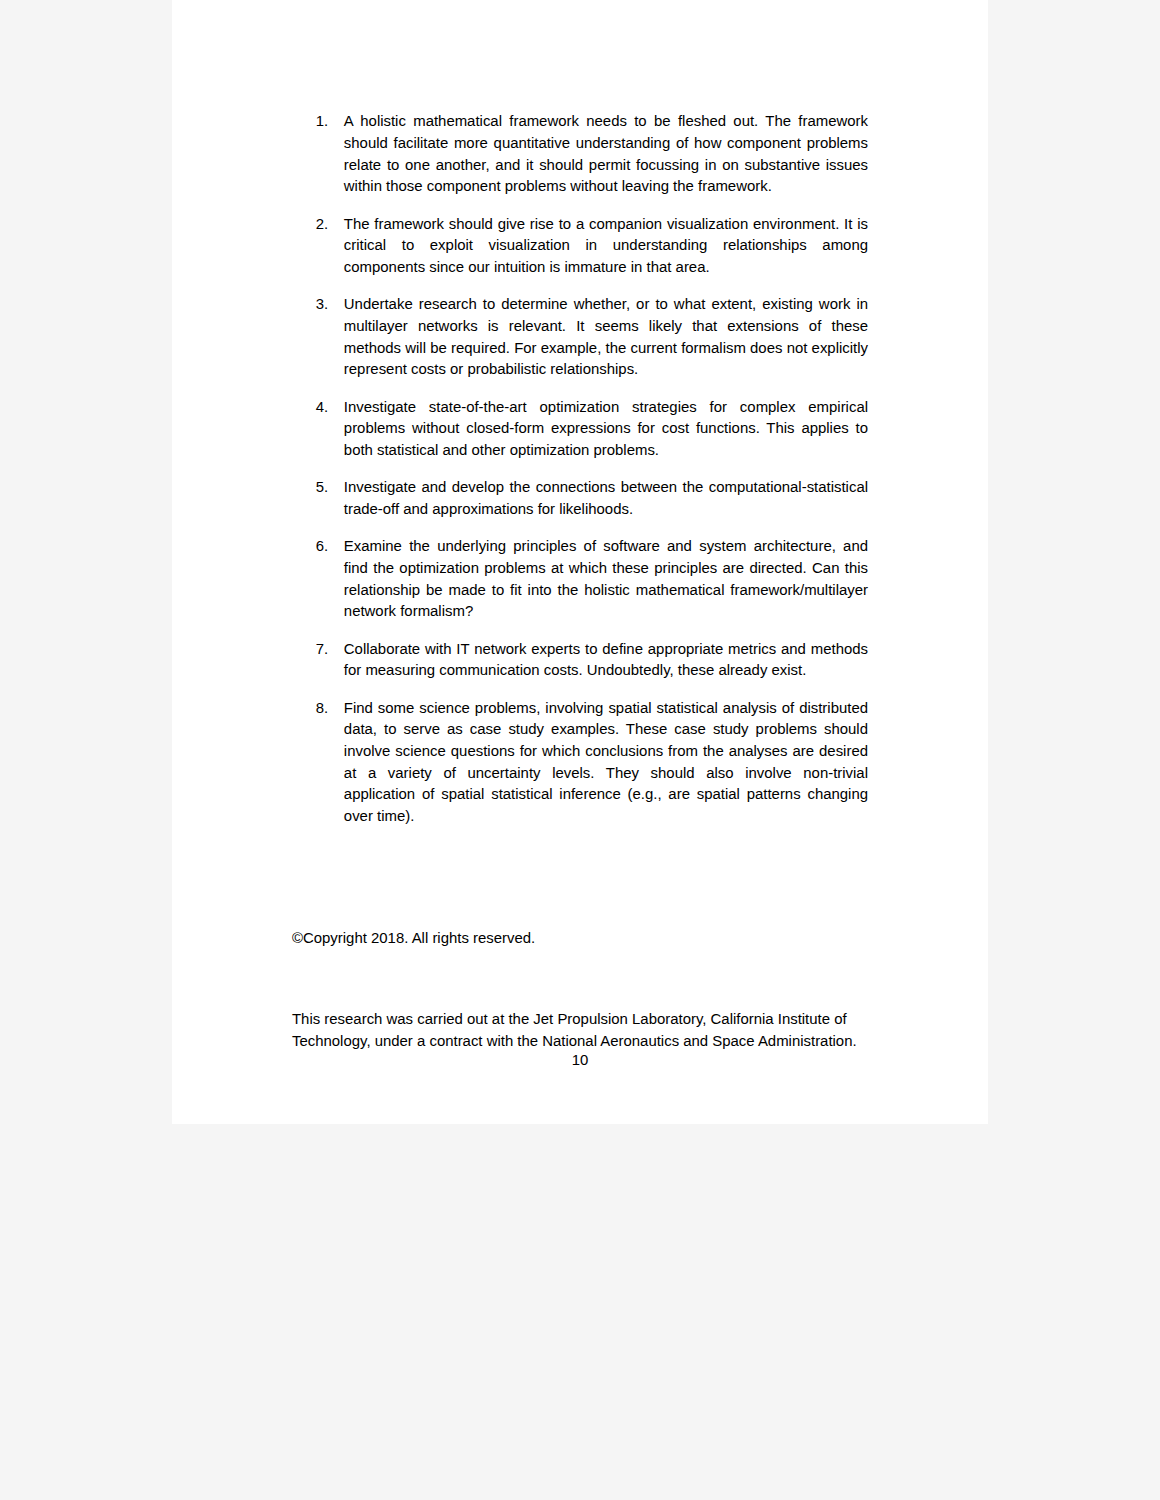A holistic mathematical framework needs to be fleshed out. The framework should facilitate more quantitative understanding of how component problems relate to one another, and it should permit focussing in on substantive issues within those component problems without leaving the framework.
The framework should give rise to a companion visualization environment. It is critical to exploit visualization in understanding relationships among components since our intuition is immature in that area.
Undertake research to determine whether, or to what extent, existing work in multilayer networks is relevant. It seems likely that extensions of these methods will be required. For example, the current formalism does not explicitly represent costs or probabilistic relationships.
Investigate state-of-the-art optimization strategies for complex empirical problems without closed-form expressions for cost functions. This applies to both statistical and other optimization problems.
Investigate and develop the connections between the computational-statistical trade-off and approximations for likelihoods.
Examine the underlying principles of software and system architecture, and find the optimization problems at which these principles are directed. Can this relationship be made to fit into the holistic mathematical framework/multilayer network formalism?
Collaborate with IT network experts to define appropriate metrics and methods for measuring communication costs. Undoubtedly, these already exist.
Find some science problems, involving spatial statistical analysis of distributed data, to serve as case study examples. These case study problems should involve science questions for which conclusions from the analyses are desired at a variety of uncertainty levels. They should also involve non-trivial application of spatial statistical inference (e.g., are spatial patterns changing over time).
©Copyright 2018. All rights reserved.
This research was carried out at the Jet Propulsion Laboratory, California Institute of Technology, under a contract with the National Aeronautics and Space Administration.
10